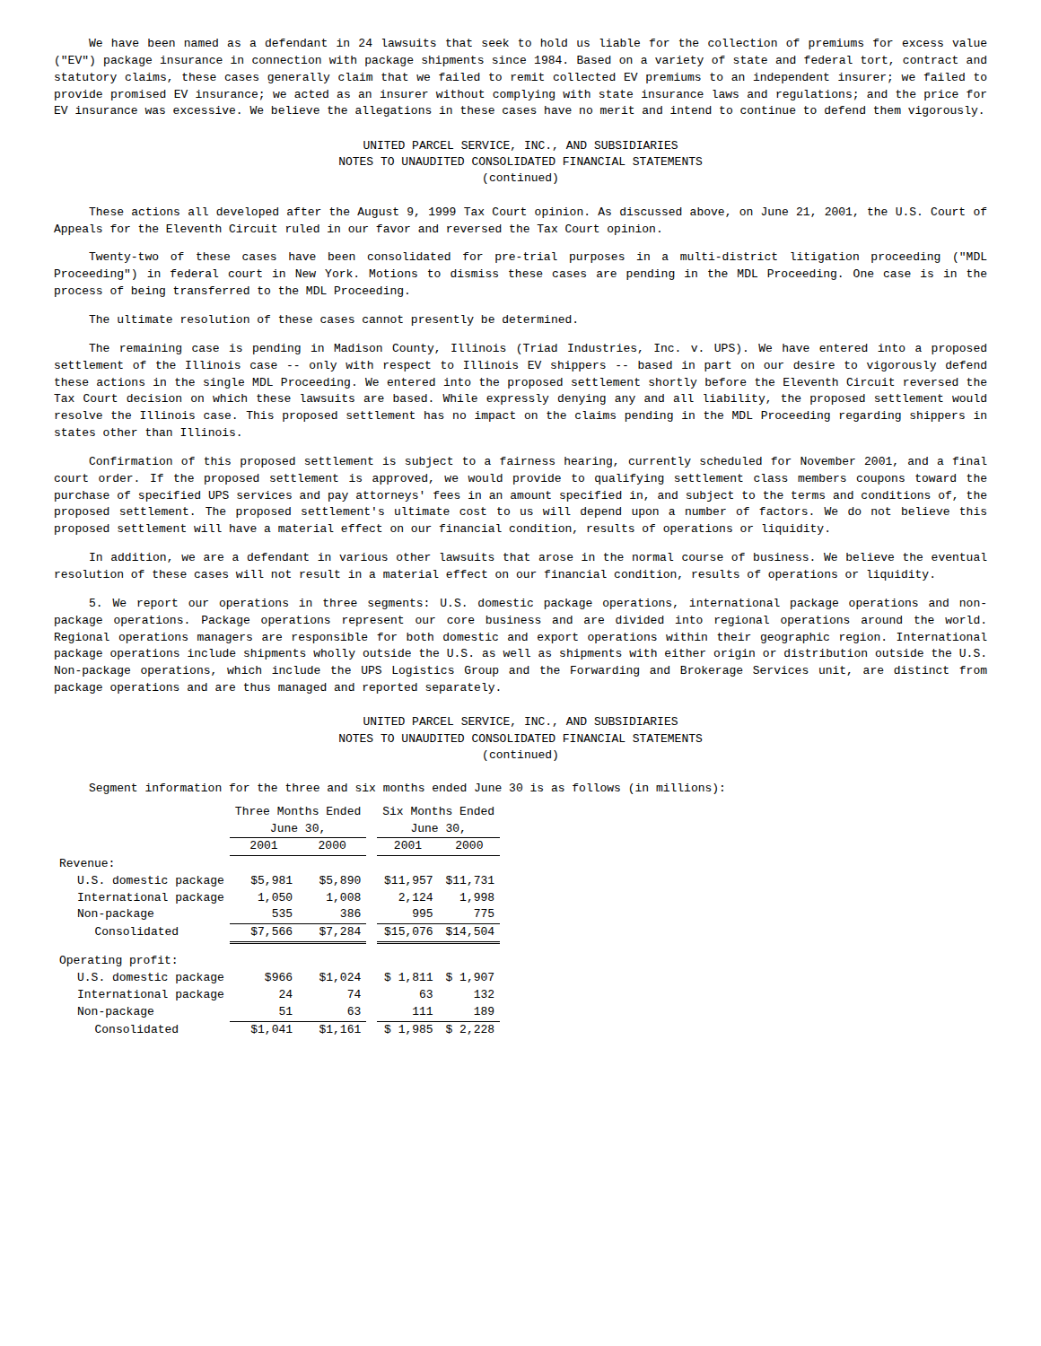We have been named as a defendant in 24 lawsuits that seek to hold us liable for the collection of premiums for excess value ("EV") package insurance in connection with package shipments since 1984. Based on a variety of state and federal tort, contract and statutory claims, these cases generally claim that we failed to remit collected EV premiums to an independent insurer; we failed to provide promised EV insurance; we acted as an insurer without complying with state insurance laws and regulations; and the price for EV insurance was excessive. We believe the allegations in these cases have no merit and intend to continue to defend them vigorously.
UNITED PARCEL SERVICE, INC., AND SUBSIDIARIES
NOTES TO UNAUDITED CONSOLIDATED FINANCIAL STATEMENTS
(continued)
These actions all developed after the August 9, 1999 Tax Court opinion. As discussed above, on June 21, 2001, the U.S. Court of Appeals for the Eleventh Circuit ruled in our favor and reversed the Tax Court opinion.
Twenty-two of these cases have been consolidated for pre-trial purposes in a multi-district litigation proceeding ("MDL Proceeding") in federal court in New York. Motions to dismiss these cases are pending in the MDL Proceeding. One case is in the process of being transferred to the MDL Proceeding.
The ultimate resolution of these cases cannot presently be determined.
The remaining case is pending in Madison County, Illinois (Triad Industries, Inc. v. UPS). We have entered into a proposed settlement of the Illinois case -- only with respect to Illinois EV shippers -- based in part on our desire to vigorously defend these actions in the single MDL Proceeding. We entered into the proposed settlement shortly before the Eleventh Circuit reversed the Tax Court decision on which these lawsuits are based. While expressly denying any and all liability, the proposed settlement would resolve the Illinois case. This proposed settlement has no impact on the claims pending in the MDL Proceeding regarding shippers in states other than Illinois.
Confirmation of this proposed settlement is subject to a fairness hearing, currently scheduled for November 2001, and a final court order. If the proposed settlement is approved, we would provide to qualifying settlement class members coupons toward the purchase of specified UPS services and pay attorneys' fees in an amount specified in, and subject to the terms and conditions of, the proposed settlement. The proposed settlement's ultimate cost to us will depend upon a number of factors. We do not believe this proposed settlement will have a material effect on our financial condition, results of operations or liquidity.
In addition, we are a defendant in various other lawsuits that arose in the normal course of business. We believe the eventual resolution of these cases will not result in a material effect on our financial condition, results of operations or liquidity.
5. We report our operations in three segments: U.S. domestic package operations, international package operations and non-package operations. Package operations represent our core business and are divided into regional operations around the world. Regional operations managers are responsible for both domestic and export operations within their geographic region. International package operations include shipments wholly outside the U.S. as well as shipments with either origin or distribution outside the U.S. Non-package operations, which include the UPS Logistics Group and the Forwarding and Brokerage Services unit, are distinct from package operations and are thus managed and reported separately.
UNITED PARCEL SERVICE, INC., AND SUBSIDIARIES
NOTES TO UNAUDITED CONSOLIDATED FINANCIAL STATEMENTS
(continued)
Segment information for the three and six months ended June 30 is as follows (in millions):
| | Three Months Ended June 30, | | Six Months Ended June 30, |
| | 2001 | 2000 | | 2001 | 2000 |
| Revenue: | | | | | |
| U.S. domestic package | $5,981 | $5,890 | | $11,957 | $11,731 |
| International package | 1,050 | 1,008 | | 2,124 | 1,998 |
| Non-package | 535 | 386 | | 995 | 775 |
| Consolidated | $7,566 | $7,284 | | $15,076 | $14,504 |
| Operating profit: | | | | | |
| U.S. domestic package | $966 | $1,024 | | $ 1,811 | $ 1,907 |
| International package | 24 | 74 | | 63 | 132 |
| Non-package | 51 | 63 | | 111 | 189 |
| Consolidated | $1,041 | $1,161 | | $ 1,985 | $ 2,228 |